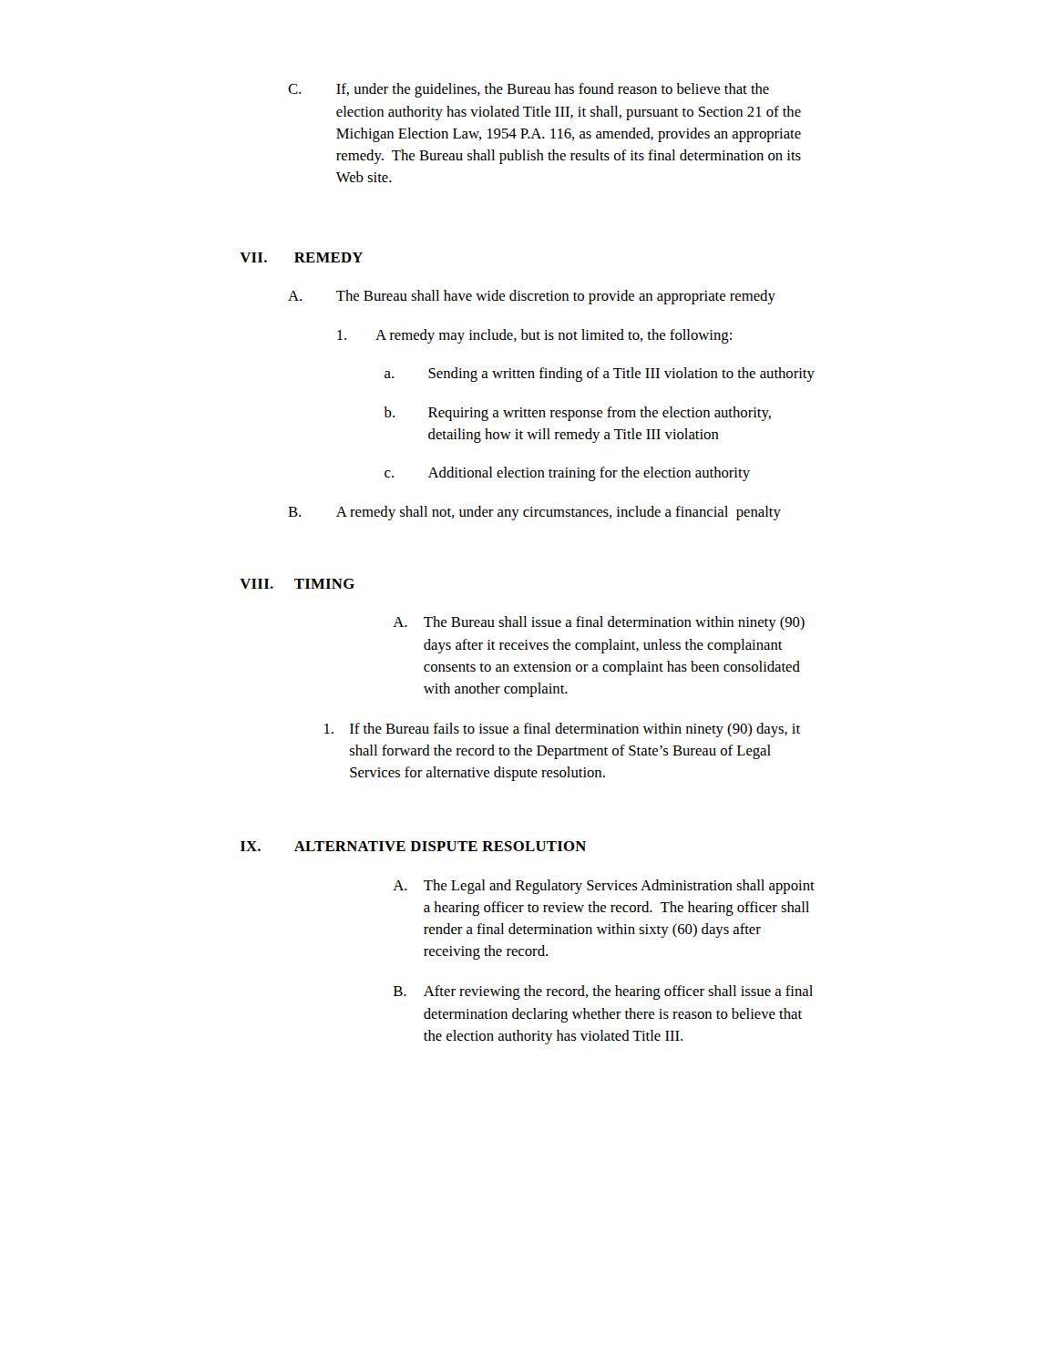C.
If, under the guidelines, the Bureau has found reason to believe that the election authority has violated Title III, it shall, pursuant to Section 21 of the Michigan Election Law, 1954 P.A. 116, as amended, provides an appropriate remedy. The Bureau shall publish the results of its final determination on its Web site.
VII. REMEDY
A.
The Bureau shall have wide discretion to provide an appropriate remedy
1.
A remedy may include, but is not limited to, the following:
a.
Sending a written finding of a Title III violation to the authority
b.
Requiring a written response from the election authority, detailing how it will remedy a Title III violation
c.
Additional election training for the election authority
B.
A remedy shall not, under any circumstances, include a financial penalty
VIII. TIMING
A.
The Bureau shall issue a final determination within ninety (90) days after it receives the complaint, unless the complainant consents to an extension or a complaint has been consolidated with another complaint.
1.
If the Bureau fails to issue a final determination within ninety (90) days, it shall forward the record to the Department of State’s Bureau of Legal Services for alternative dispute resolution.
IX. ALTERNATIVE DISPUTE RESOLUTION
A.
The Legal and Regulatory Services Administration shall appoint a hearing officer to review the record. The hearing officer shall render a final determination within sixty (60) days after receiving the record.
B.
After reviewing the record, the hearing officer shall issue a final determination declaring whether there is reason to believe that the election authority has violated Title III.